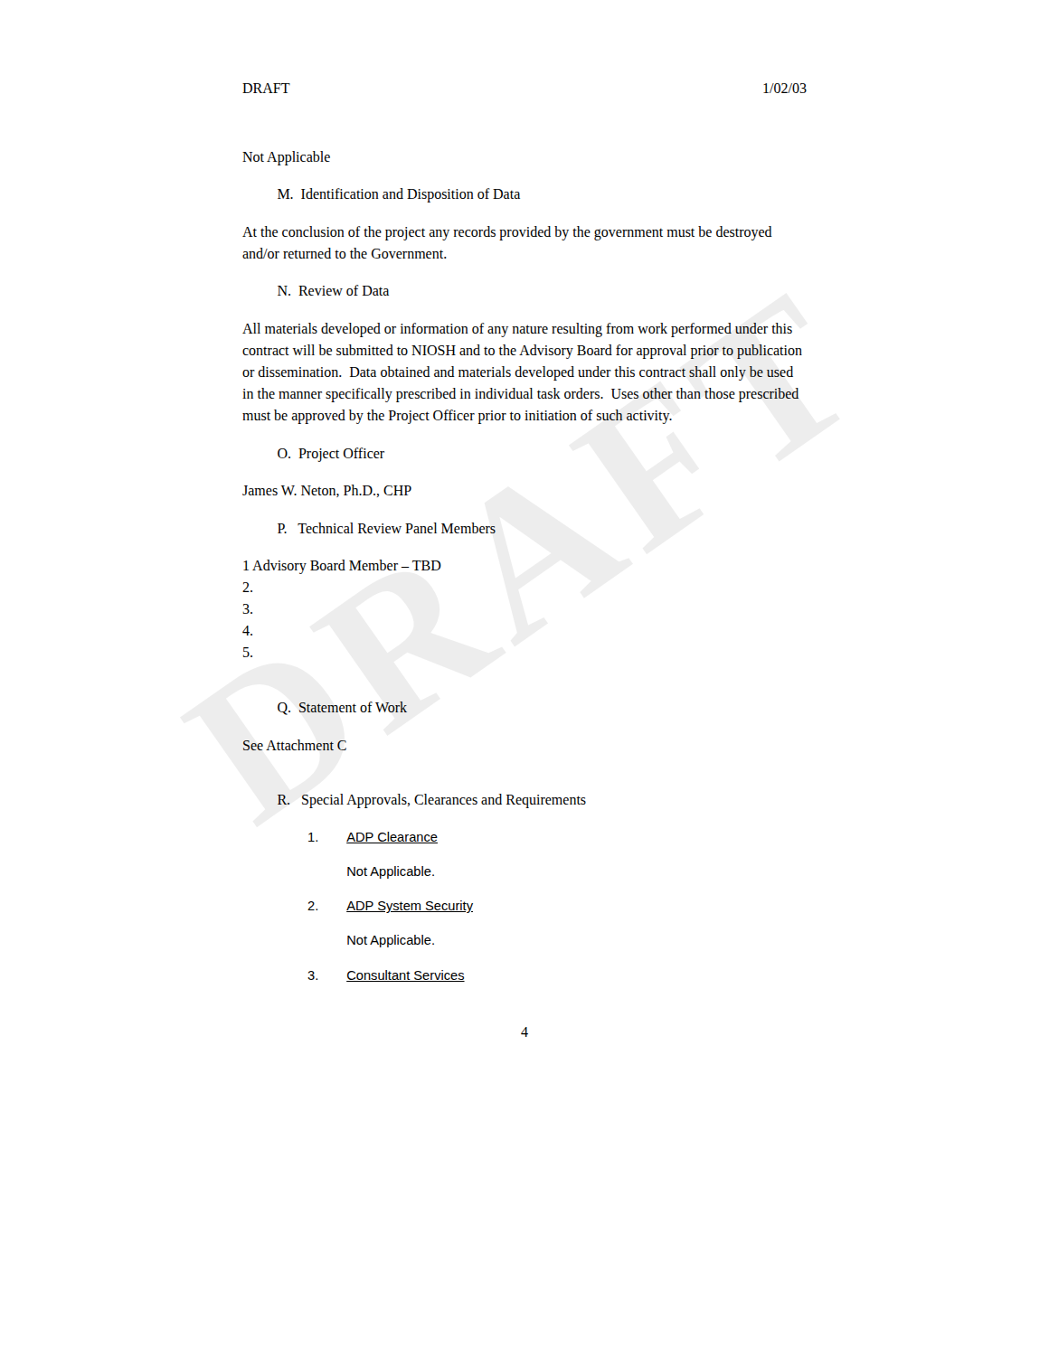DRAFT
DRAFT 1/02/03
Not Applicable
M. Identification and Disposition of Data
At the conclusion of the project any records provided by the government must be destroyed and/or returned to the Government.
N. Review of Data
All materials developed or information of any nature resulting from work performed under this contract will be submitted to NIOSH and to the Advisory Board for approval prior to publication or dissemination. Data obtained and materials developed under this contract shall only be used in the manner specifically prescribed in individual task orders. Uses other than those prescribed must be approved by the Project Officer prior to initiation of such activity.
O. Project Officer
James W. Neton, Ph.D., CHP
P. Technical Review Panel Members
1 Advisory Board Member – TBD
2.
3.
4.
5.
Q. Statement of Work
See Attachment C
R. Special Approvals, Clearances and Requirements
1. ADP Clearance
Not Applicable.
2. ADP System Security
Not Applicable.
3. Consultant Services
4